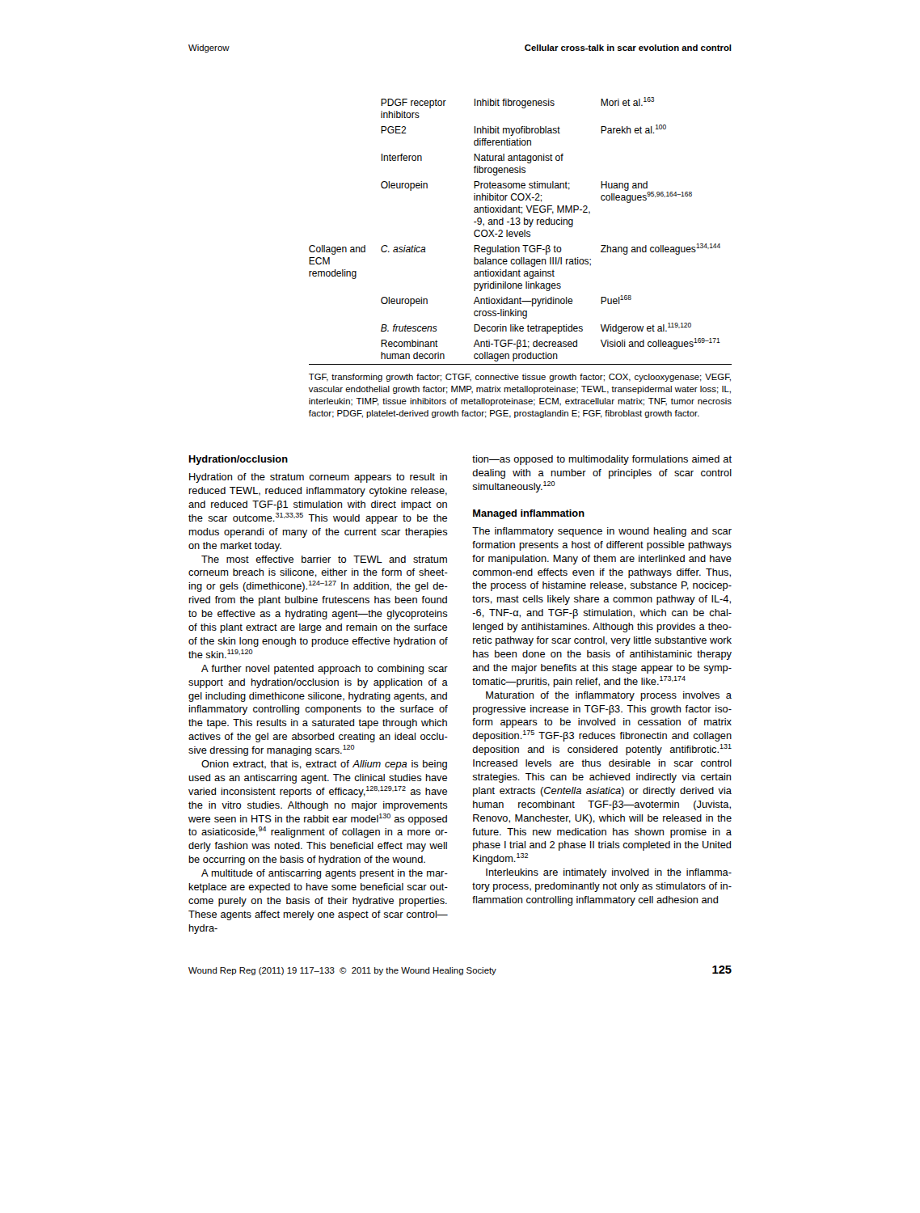Widgerow
Cellular cross-talk in scar evolution and control
| | PDGF receptor inhibitors | Inhibit fibrogenesis | Mori et al. 163 |
| | PGE2 | Inhibit myofibroblast differentiation | Parekh et al. 100 |
| | Interferon | Natural antagonist of fibrogenesis | |
| | Oleuropein | Proteasome stimulant; inhibitor COX-2; antioxidant; VEGF, MMP-2, -9, and -13 by reducing COX-2 levels | Huang and colleagues 95,96,164–168 |
| Collagen and ECM remodeling | C. asiatica | Regulation TGF-β to balance collagen III/I ratios; antioxidant against pyridinilone linkages | Zhang and colleagues 134,144 |
| | Oleuropein | Antioxidant—pyridinole cross-linking | Puel 168 |
| | B. frutescens | Decorin like tetrapeptides | Widgerow et al. 119,120 |
| | Recombinant human decorin | Anti-TGF-β1; decreased collagen production | Visioli and colleagues 169–171 |
TGF, transforming growth factor; CTGF, connective tissue growth factor; COX, cyclooxygenase; VEGF, vascular endothelial growth factor; MMP, matrix metalloproteinase; TEWL, transepidermal water loss; IL, interleukin; TIMP, tissue inhibitors of metalloproteinase; ECM, extracellular matrix; TNF, tumor necrosis factor; PDGF, platelet-derived growth factor; PGE, prostaglandin E; FGF, fibroblast growth factor.
Hydration/occlusion
Hydration of the stratum corneum appears to result in reduced TEWL, reduced inflammatory cytokine release, and reduced TGF-β1 stimulation with direct impact on the scar outcome.31,33,35 This would appear to be the modus operandi of many of the current scar therapies on the market today.
The most effective barrier to TEWL and stratum corneum breach is silicone, either in the form of sheeting or gels (dimethicone).124–127 In addition, the gel derived from the plant bulbine frutescens has been found to be effective as a hydrating agent—the glycoproteins of this plant extract are large and remain on the surface of the skin long enough to produce effective hydration of the skin.119,120
A further novel patented approach to combining scar support and hydration/occlusion is by application of a gel including dimethicone silicone, hydrating agents, and inflammatory controlling components to the surface of the tape. This results in a saturated tape through which actives of the gel are absorbed creating an ideal occlusive dressing for managing scars.120
Onion extract, that is, extract of Allium cepa is being used as an antiscarring agent. The clinical studies have varied inconsistent reports of efficacy,128,129,172 as have the in vitro studies. Although no major improvements were seen in HTS in the rabbit ear model130 as opposed to asiaticoside,94 realignment of collagen in a more orderly fashion was noted. This beneficial effect may well be occurring on the basis of hydration of the wound.
A multitude of antiscarring agents present in the marketplace are expected to have some beneficial scar outcome purely on the basis of their hydrative properties. These agents affect merely one aspect of scar control—hydra-
tion—as opposed to multimodality formulations aimed at dealing with a number of principles of scar control simultaneously.120
Managed inflammation
The inflammatory sequence in wound healing and scar formation presents a host of different possible pathways for manipulation. Many of them are interlinked and have common-end effects even if the pathways differ. Thus, the process of histamine release, substance P, nociceptors, mast cells likely share a common pathway of IL-4, -6, TNF-α, and TGF-β stimulation, which can be challenged by antihistamines. Although this provides a theoretic pathway for scar control, very little substantive work has been done on the basis of antihistaminic therapy and the major benefits at this stage appear to be symptomatic—pruritis, pain relief, and the like.173,174
Maturation of the inflammatory process involves a progressive increase in TGF-β3. This growth factor isoform appears to be involved in cessation of matrix deposition.175 TGF-β3 reduces fibronectin and collagen deposition and is considered potently antifibrotic.131 Increased levels are thus desirable in scar control strategies. This can be achieved indirectly via certain plant extracts (Centella asiatica) or directly derived via human recombinant TGF-β3—avotermin (Juvista, Renovo, Manchester, UK), which will be released in the future. This new medication has shown promise in a phase I trial and 2 phase II trials completed in the United Kingdom.132
Interleukins are intimately involved in the inflammatory process, predominantly not only as stimulators of inflammation controlling inflammatory cell adhesion and
Wound Rep Reg (2011) 19 117–133 © 2011 by the Wound Healing Society
125